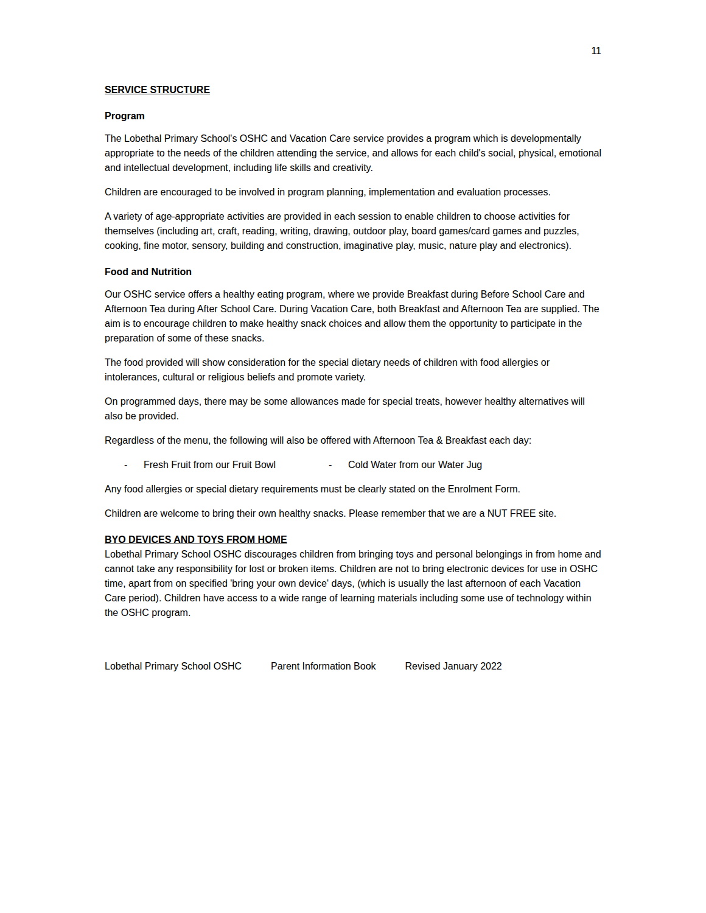11
SERVICE STRUCTURE
Program
The Lobethal Primary School's OSHC and Vacation Care service provides a program which is developmentally appropriate to the needs of the children attending the service, and allows for each child's social, physical, emotional and intellectual development, including life skills and creativity.
Children are encouraged to be involved in program planning, implementation and evaluation processes.
A variety of age-appropriate activities are provided in each session to enable children to choose activities for themselves (including art, craft, reading, writing, drawing, outdoor play, board games/card games and puzzles, cooking, fine motor, sensory, building and construction, imaginative play, music, nature play and electronics).
Food and Nutrition
Our OSHC service offers a healthy eating program, where we provide Breakfast during Before School Care and Afternoon Tea during After School Care. During Vacation Care, both Breakfast and Afternoon Tea are supplied. The aim is to encourage children to make healthy snack choices and allow them the opportunity to participate in the preparation of some of these snacks.
The food provided will show consideration for the special dietary needs of children with food allergies or intolerances, cultural or religious beliefs and promote variety.
On programmed days, there may be some allowances made for special treats, however healthy alternatives will also be provided.
Regardless of the menu, the following will also be offered with Afternoon Tea & Breakfast each day:
-Fresh Fruit from our Fruit Bowl-Cold Water from our Water Jug
Any food allergies or special dietary requirements must be clearly stated on the Enrolment Form.
Children are welcome to bring their own healthy snacks. Please remember that we are a NUT FREE site.
BYO DEVICES AND TOYS FROM HOME
Lobethal Primary School OSHC discourages children from bringing toys and personal belongings in from home and cannot take any responsibility for lost or broken items. Children are not to bring electronic devices for use in OSHC time, apart from on specified 'bring your own device' days, (which is usually the last afternoon of each Vacation Care period). Children have access to a wide range of learning materials including some use of technology within the OSHC program.
Lobethal Primary School OSHC Parent Information Book Revised January 2022